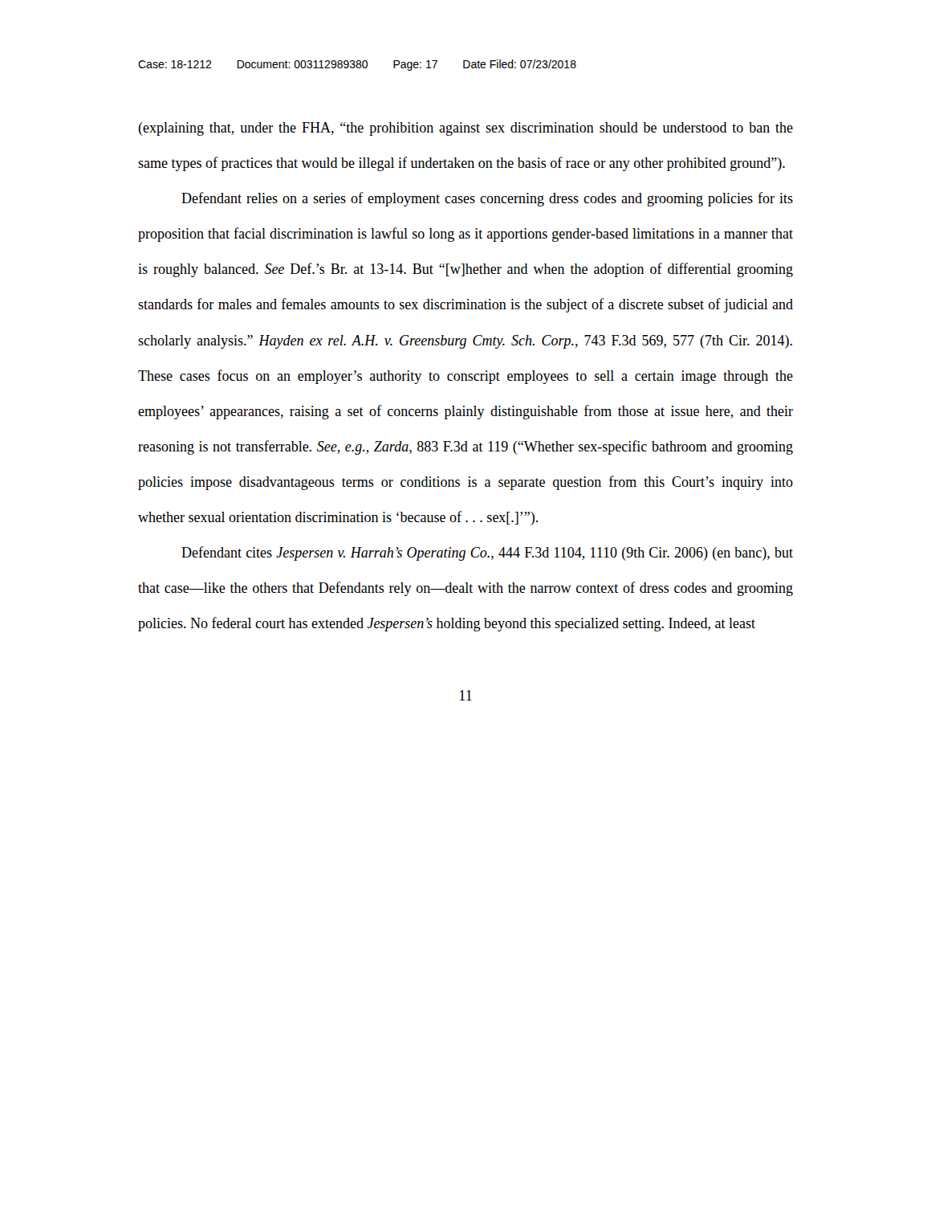Case: 18-1212 Document: 003112989380 Page: 17 Date Filed: 07/23/2018
(explaining that, under the FHA, “the prohibition against sex discrimination should be understood to ban the same types of practices that would be illegal if undertaken on the basis of race or any other prohibited ground”).
Defendant relies on a series of employment cases concerning dress codes and grooming policies for its proposition that facial discrimination is lawful so long as it apportions gender-based limitations in a manner that is roughly balanced. See Def.’s Br. at 13-14. But “[w]hether and when the adoption of differential grooming standards for males and females amounts to sex discrimination is the subject of a discrete subset of judicial and scholarly analysis.” Hayden ex rel. A.H. v. Greensburg Cmty. Sch. Corp., 743 F.3d 569, 577 (7th Cir. 2014). These cases focus on an employer’s authority to conscript employees to sell a certain image through the employees’ appearances, raising a set of concerns plainly distinguishable from those at issue here, and their reasoning is not transferrable. See, e.g., Zarda, 883 F.3d at 119 (“Whether sex-specific bathroom and grooming policies impose disadvantageous terms or conditions is a separate question from this Court’s inquiry into whether sexual orientation discrimination is ‘because of . . . sex[.]’”).
Defendant cites Jespersen v. Harrah’s Operating Co., 444 F.3d 1104, 1110 (9th Cir. 2006) (en banc), but that case—like the others that Defendants rely on—dealt with the narrow context of dress codes and grooming policies. No federal court has extended Jespersen’s holding beyond this specialized setting. Indeed, at least
11